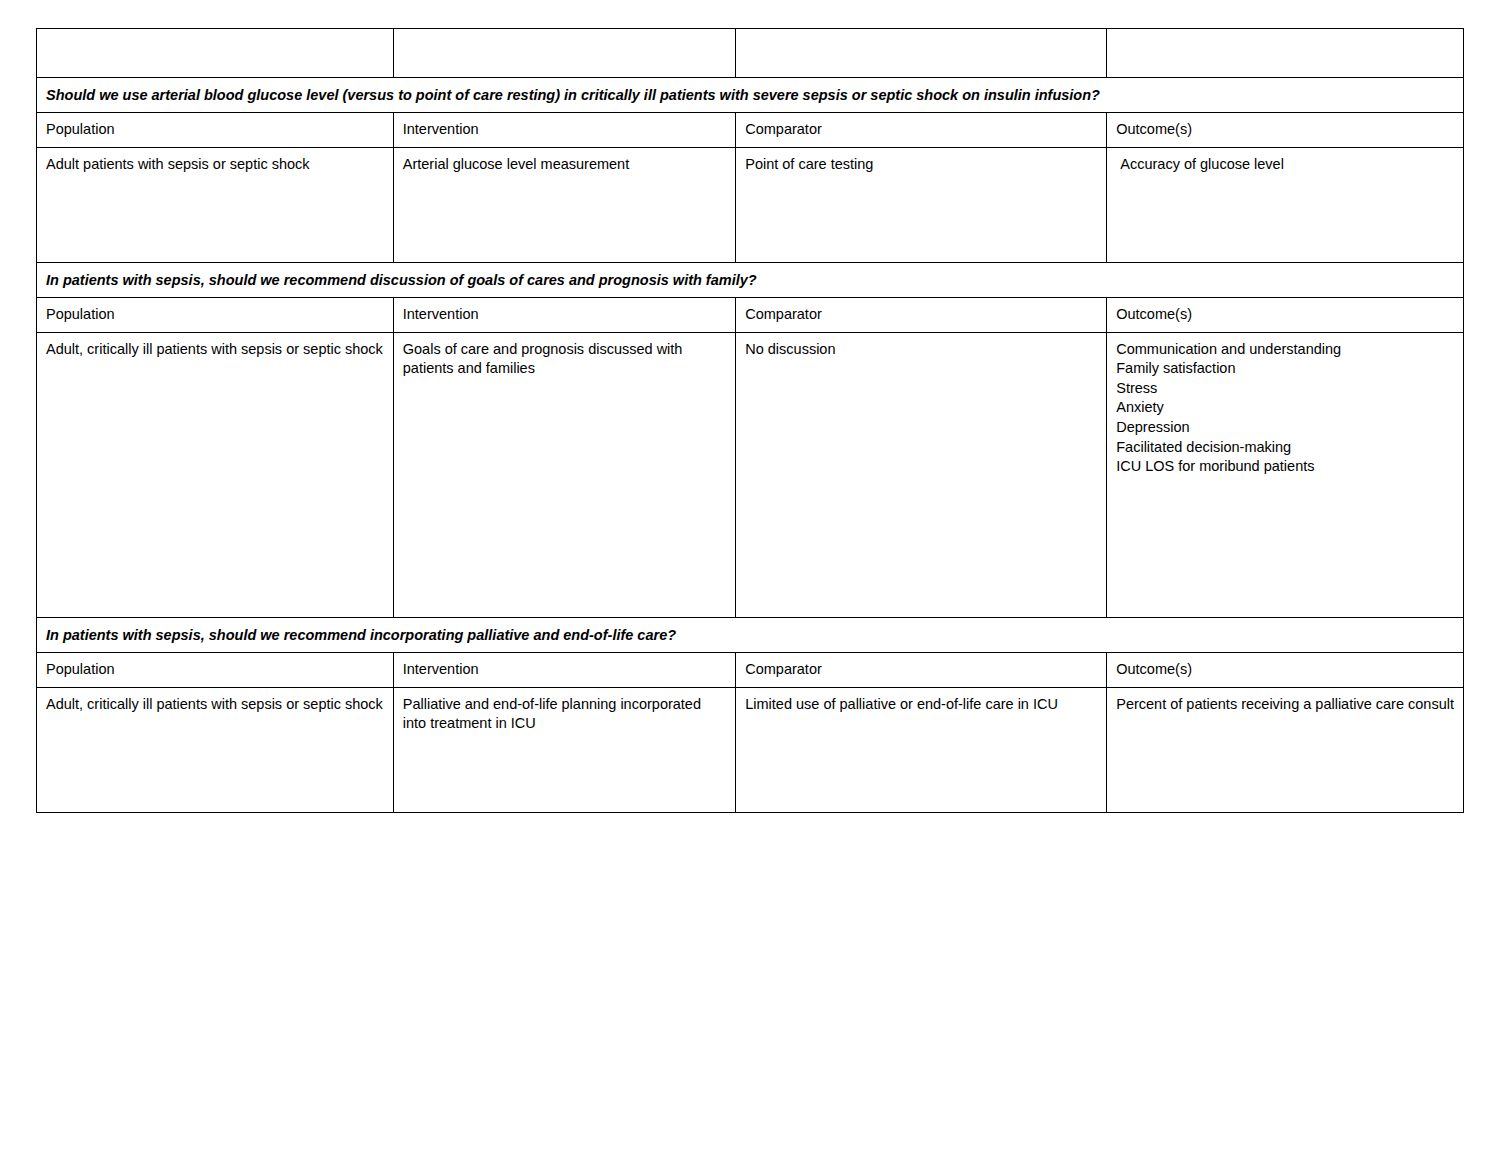| Should we use arterial blood glucose level (versus to point of care resting) in critically ill patients with severe sepsis or septic shock on insulin infusion? |
| Population | Intervention | Comparator | Outcome(s) |
| Adult patients with sepsis or septic shock | Arterial glucose level measurement | Point of care testing | Accuracy of glucose level |
| In patients with sepsis, should we recommend discussion of goals of cares and prognosis with family? |
| Population | Intervention | Comparator | Outcome(s) |
| Adult, critically ill patients with sepsis or septic shock | Goals of care and prognosis discussed with patients and families | No discussion | Communication and understanding Family satisfaction Stress Anxiety Depression Facilitated decision-making ICU LOS for moribund patients |
| In patients with sepsis, should we recommend incorporating palliative and end-of-life care? |
| Population | Intervention | Comparator | Outcome(s) |
| Adult, critically ill patients with sepsis or septic shock | Palliative and end-of-life planning incorporated into treatment in ICU | Limited use of palliative or end-of-life care in ICU | Percent of patients receiving a palliative care consult |